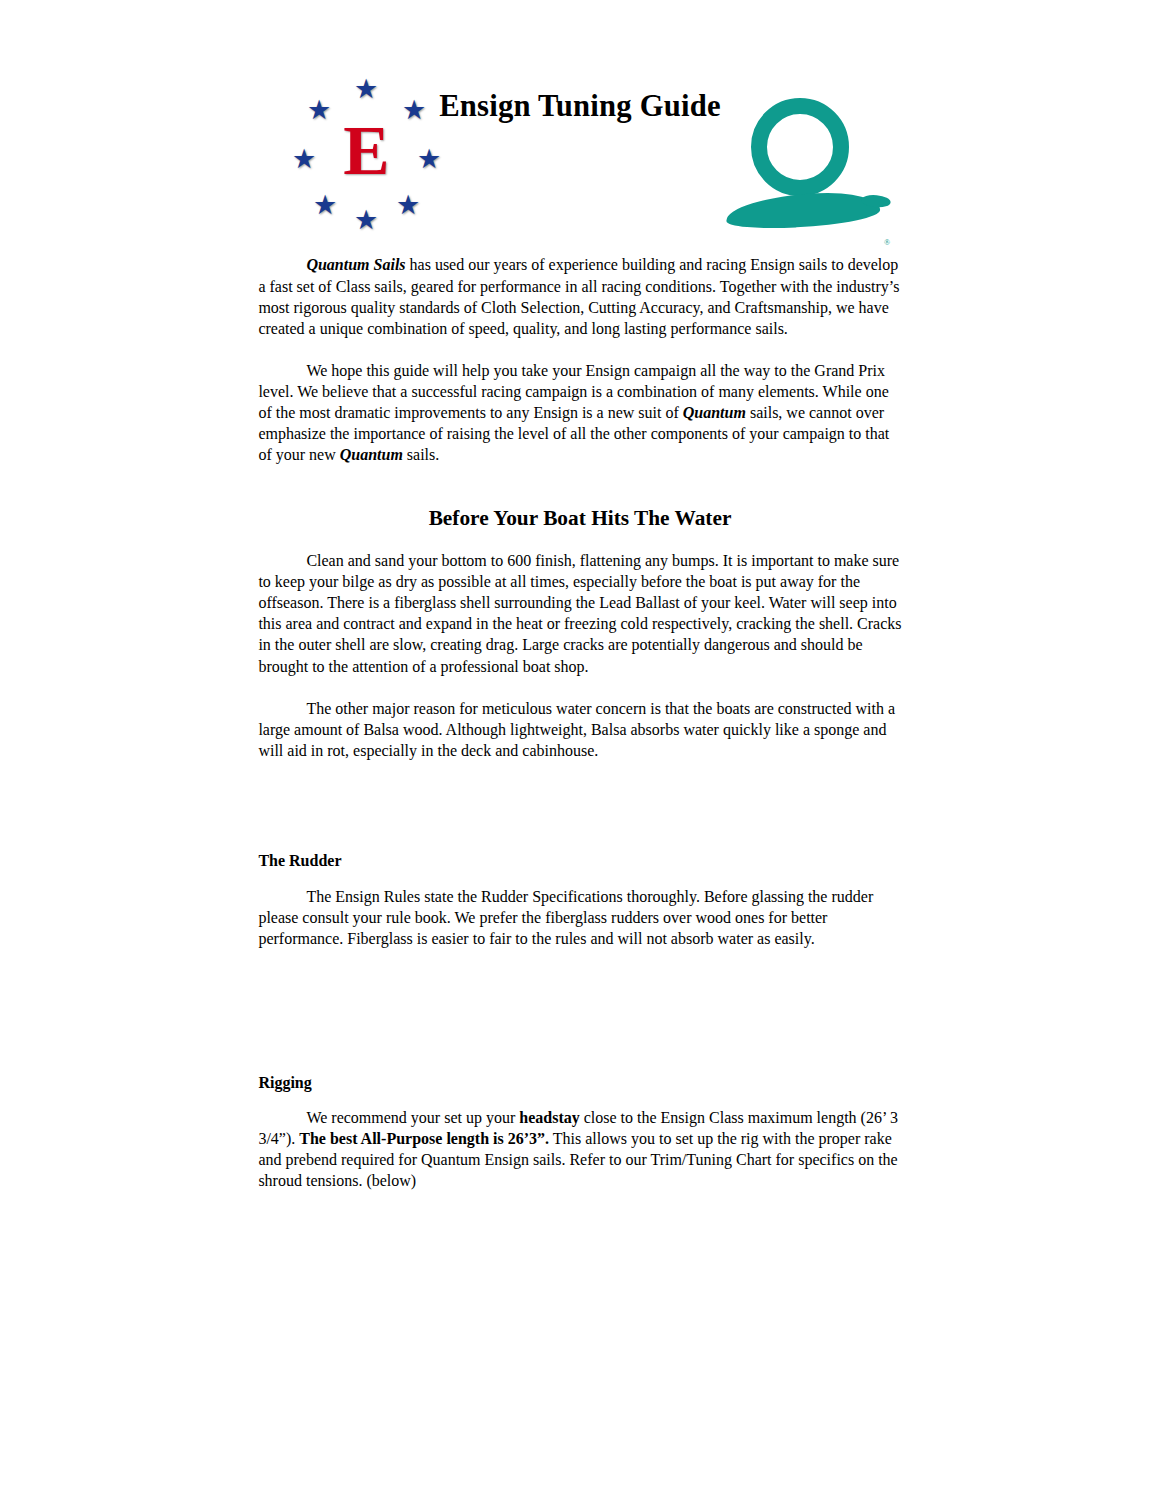★
★
★
★
★
★
★
★
E
Ensign Tuning Guide
®
Quantum Sails has used our years of experience building and racing Ensign sails to develop a fast set of Class sails, geared for performance in all racing conditions. Together with the industry’s most rigorous quality standards of Cloth Selection, Cutting Accuracy, and Craftsmanship, we have created a unique combination of speed, quality, and long lasting performance sails.
We hope this guide will help you take your Ensign campaign all the way to the Grand Prix level. We believe that a successful racing campaign is a combination of many elements. While one of the most dramatic improvements to any Ensign is a new suit of Quantum sails, we cannot over emphasize the importance of raising the level of all the other components of your campaign to that of your new Quantum sails.
Before Your Boat Hits The Water
Clean and sand your bottom to 600 finish, flattening any bumps. It is important to make sure to keep your bilge as dry as possible at all times, especially before the boat is put away for the offseason. There is a fiberglass shell surrounding the Lead Ballast of your keel. Water will seep into this area and contract and expand in the heat or freezing cold respectively, cracking the shell. Cracks in the outer shell are slow, creating drag. Large cracks are potentially dangerous and should be brought to the attention of a professional boat shop.
The other major reason for meticulous water concern is that the boats are constructed with a large amount of Balsa wood. Although lightweight, Balsa absorbs water quickly like a sponge and will aid in rot, especially in the deck and cabinhouse.
The Rudder
The Ensign Rules state the Rudder Specifications thoroughly. Before glassing the rudder please consult your rule book. We prefer the fiberglass rudders over wood ones for better performance. Fiberglass is easier to fair to the rules and will not absorb water as easily.
Rigging
We recommend your set up your headstay close to the Ensign Class maximum length (26’ 3 3/4”). The best All-Purpose length is 26’3”. This allows you to set up the rig with the proper rake and prebend required for Quantum Ensign sails. Refer to our Trim/Tuning Chart for specifics on the shroud tensions. (below)